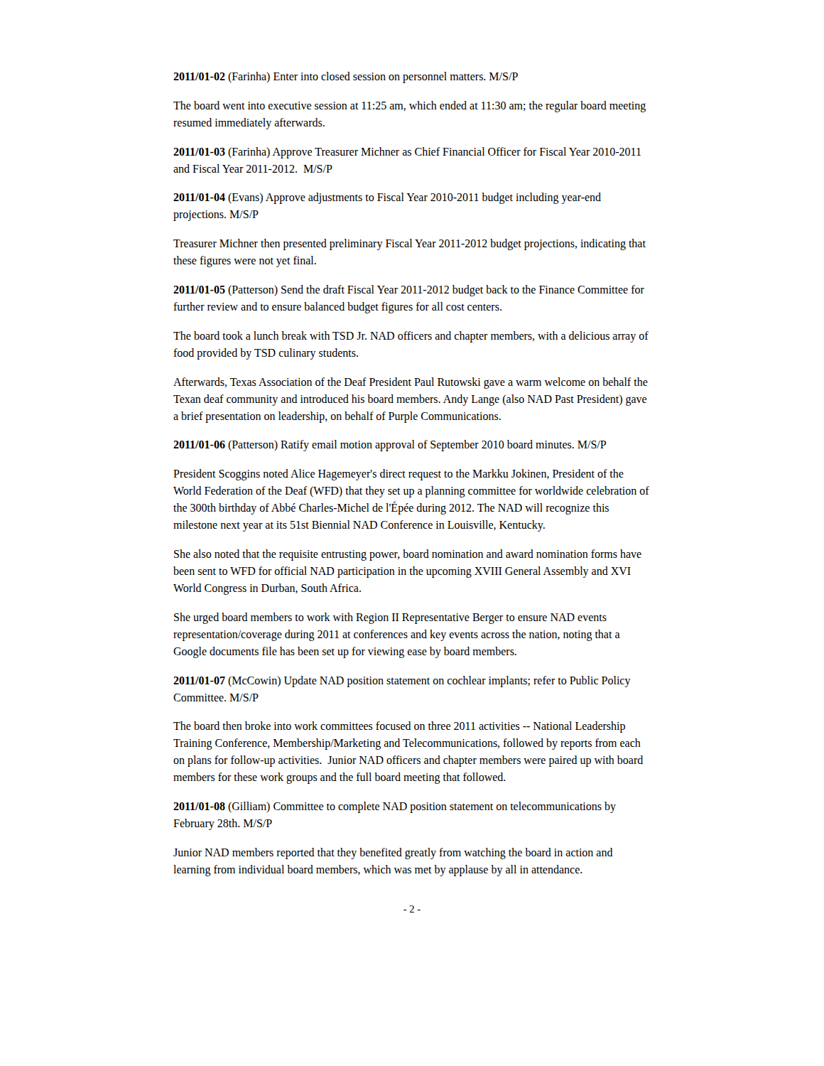2011/01-02 (Farinha) Enter into closed session on personnel matters. M/S/P
The board went into executive session at 11:25 am, which ended at 11:30 am; the regular board meeting resumed immediately afterwards.
2011/01-03 (Farinha) Approve Treasurer Michner as Chief Financial Officer for Fiscal Year 2010-2011 and Fiscal Year 2011-2012. M/S/P
2011/01-04 (Evans) Approve adjustments to Fiscal Year 2010-2011 budget including year-end projections. M/S/P
Treasurer Michner then presented preliminary Fiscal Year 2011-2012 budget projections, indicating that these figures were not yet final.
2011/01-05 (Patterson) Send the draft Fiscal Year 2011-2012 budget back to the Finance Committee for further review and to ensure balanced budget figures for all cost centers.
The board took a lunch break with TSD Jr. NAD officers and chapter members, with a delicious array of food provided by TSD culinary students.
Afterwards, Texas Association of the Deaf President Paul Rutowski gave a warm welcome on behalf the Texan deaf community and introduced his board members. Andy Lange (also NAD Past President) gave a brief presentation on leadership, on behalf of Purple Communications.
2011/01-06 (Patterson) Ratify email motion approval of September 2010 board minutes. M/S/P
President Scoggins noted Alice Hagemeyer's direct request to the Markku Jokinen, President of the World Federation of the Deaf (WFD) that they set up a planning committee for worldwide celebration of the 300th birthday of Abbé Charles-Michel de l'Épée during 2012. The NAD will recognize this milestone next year at its 51st Biennial NAD Conference in Louisville, Kentucky.
She also noted that the requisite entrusting power, board nomination and award nomination forms have been sent to WFD for official NAD participation in the upcoming XVIII General Assembly and XVI World Congress in Durban, South Africa.
She urged board members to work with Region II Representative Berger to ensure NAD events representation/coverage during 2011 at conferences and key events across the nation, noting that a Google documents file has been set up for viewing ease by board members.
2011/01-07 (McCowin) Update NAD position statement on cochlear implants; refer to Public Policy Committee. M/S/P
The board then broke into work committees focused on three 2011 activities -- National Leadership Training Conference, Membership/Marketing and Telecommunications, followed by reports from each on plans for follow-up activities. Junior NAD officers and chapter members were paired up with board members for these work groups and the full board meeting that followed.
2011/01-08 (Gilliam) Committee to complete NAD position statement on telecommunications by February 28th. M/S/P
Junior NAD members reported that they benefited greatly from watching the board in action and learning from individual board members, which was met by applause by all in attendance.
- 2 -